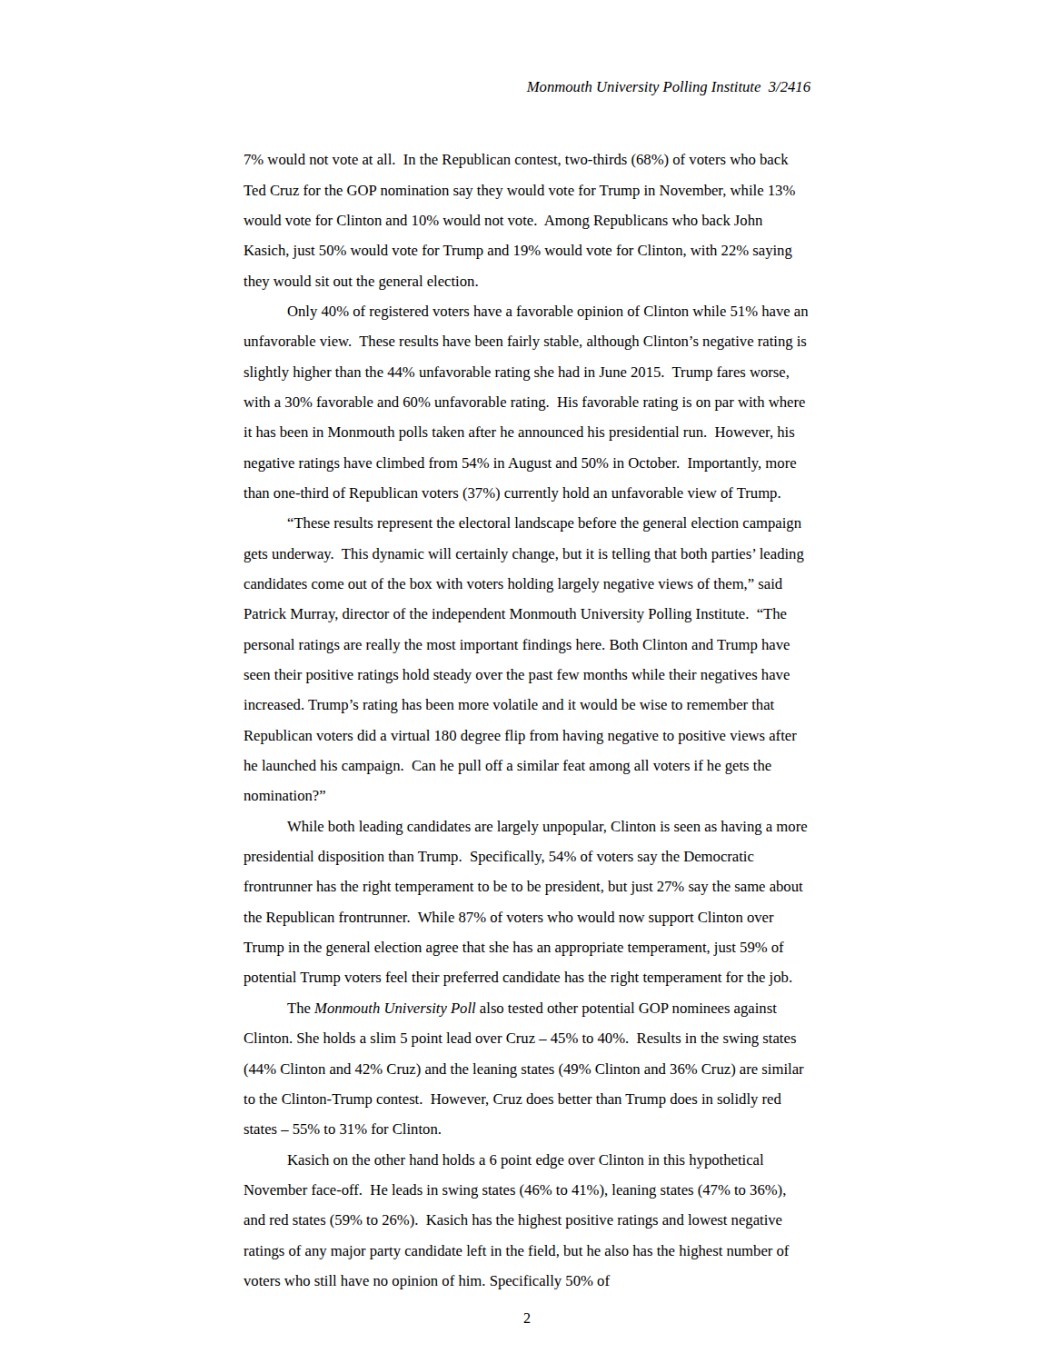Monmouth University Polling Institute 3/2416
7% would not vote at all. In the Republican contest, two-thirds (68%) of voters who back Ted Cruz for the GOP nomination say they would vote for Trump in November, while 13% would vote for Clinton and 10% would not vote. Among Republicans who back John Kasich, just 50% would vote for Trump and 19% would vote for Clinton, with 22% saying they would sit out the general election.
Only 40% of registered voters have a favorable opinion of Clinton while 51% have an unfavorable view. These results have been fairly stable, although Clinton’s negative rating is slightly higher than the 44% unfavorable rating she had in June 2015. Trump fares worse, with a 30% favorable and 60% unfavorable rating. His favorable rating is on par with where it has been in Monmouth polls taken after he announced his presidential run. However, his negative ratings have climbed from 54% in August and 50% in October. Importantly, more than one-third of Republican voters (37%) currently hold an unfavorable view of Trump.
“These results represent the electoral landscape before the general election campaign gets underway. This dynamic will certainly change, but it is telling that both parties’ leading candidates come out of the box with voters holding largely negative views of them,” said Patrick Murray, director of the independent Monmouth University Polling Institute. “The personal ratings are really the most important findings here. Both Clinton and Trump have seen their positive ratings hold steady over the past few months while their negatives have increased. Trump’s rating has been more volatile and it would be wise to remember that Republican voters did a virtual 180 degree flip from having negative to positive views after he launched his campaign. Can he pull off a similar feat among all voters if he gets the nomination?”
While both leading candidates are largely unpopular, Clinton is seen as having a more presidential disposition than Trump. Specifically, 54% of voters say the Democratic frontrunner has the right temperament to be to be president, but just 27% say the same about the Republican frontrunner. While 87% of voters who would now support Clinton over Trump in the general election agree that she has an appropriate temperament, just 59% of potential Trump voters feel their preferred candidate has the right temperament for the job.
The Monmouth University Poll also tested other potential GOP nominees against Clinton. She holds a slim 5 point lead over Cruz – 45% to 40%. Results in the swing states (44% Clinton and 42% Cruz) and the leaning states (49% Clinton and 36% Cruz) are similar to the Clinton-Trump contest. However, Cruz does better than Trump does in solidly red states – 55% to 31% for Clinton.
Kasich on the other hand holds a 6 point edge over Clinton in this hypothetical November face-off. He leads in swing states (46% to 41%), leaning states (47% to 36%), and red states (59% to 26%). Kasich has the highest positive ratings and lowest negative ratings of any major party candidate left in the field, but he also has the highest number of voters who still have no opinion of him. Specifically 50% of
2